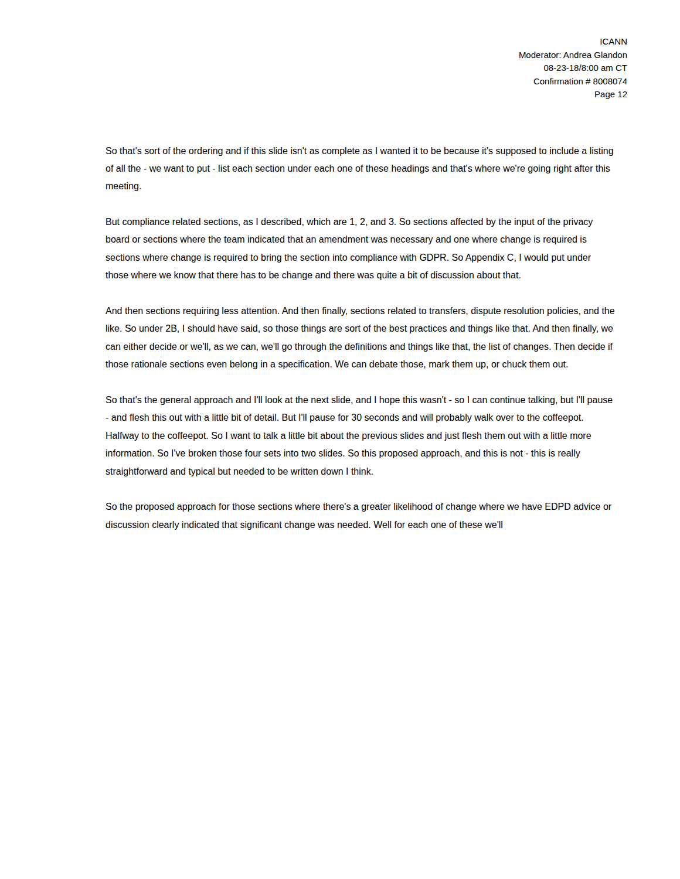ICANN
Moderator: Andrea Glandon
08-23-18/8:00 am CT
Confirmation # 8008074
Page 12
So that's sort of the ordering and if this slide isn't as complete as I wanted it to be because it's supposed to include a listing of all the - we want to put - list each section under each one of these headings and that's where we're going right after this meeting.
But compliance related sections, as I described, which are 1, 2, and 3. So sections affected by the input of the privacy board or sections where the team indicated that an amendment was necessary and one where change is required is sections where change is required to bring the section into compliance with GDPR. So Appendix C, I would put under those where we know that there has to be change and there was quite a bit of discussion about that.
And then sections requiring less attention. And then finally, sections related to transfers, dispute resolution policies, and the like. So under 2B, I should have said, so those things are sort of the best practices and things like that. And then finally, we can either decide or we'll, as we can, we'll go through the definitions and things like that, the list of changes. Then decide if those rationale sections even belong in a specification. We can debate those, mark them up, or chuck them out.
So that's the general approach and I'll look at the next slide, and I hope this wasn't - so I can continue talking, but I'll pause - and flesh this out with a little bit of detail. But I'll pause for 30 seconds and will probably walk over to the coffeepot. Halfway to the coffeepot. So I want to talk a little bit about the previous slides and just flesh them out with a little more information. So I've broken those four sets into two slides. So this proposed approach, and this is not - this is really straightforward and typical but needed to be written down I think.
So the proposed approach for those sections where there's a greater likelihood of change where we have EDPD advice or discussion clearly indicated that significant change was needed. Well for each one of these we'll